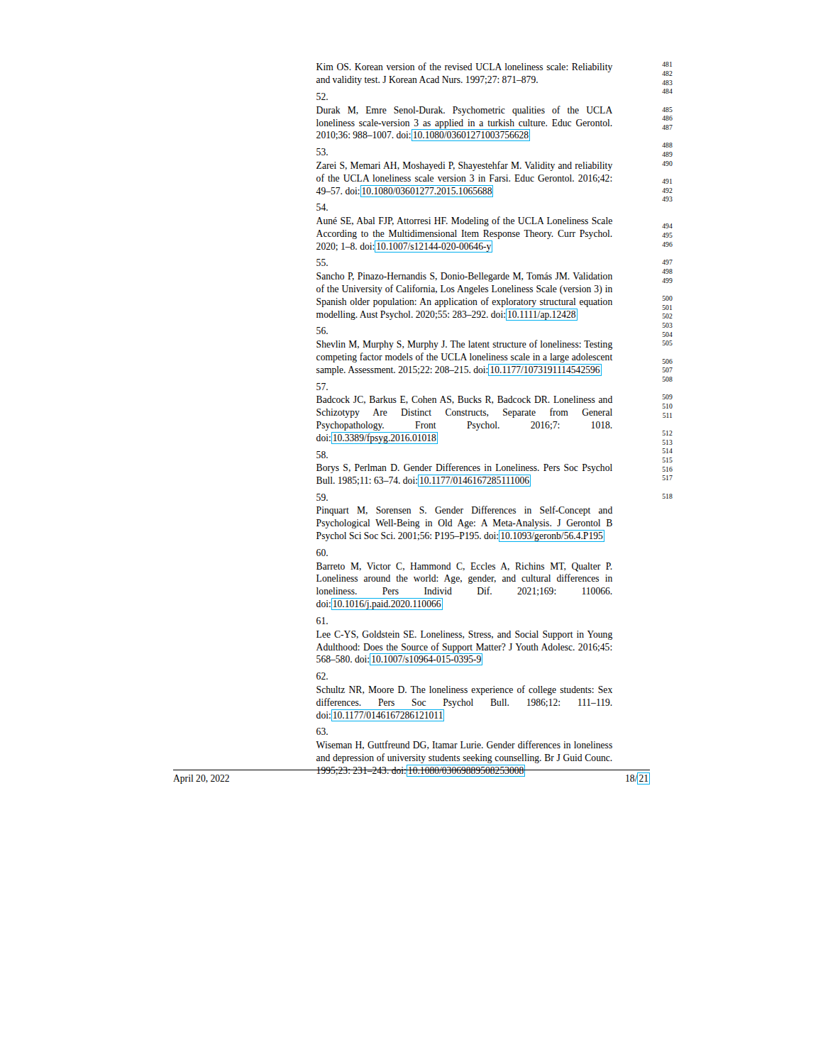Kim OS. Korean version of the revised UCLA loneliness scale: Reliability and validity test. J Korean Acad Nurs. 1997;27: 871–879.
52.
Durak M, Emre Senol-Durak. Psychometric qualities of the UCLA loneliness scale-version 3 as applied in a turkish culture. Educ Gerontol. 2010;36: 988–1007. doi:10.1080/03601271003756628
53.
Zarei S, Memari AH, Moshayedi P, Shayestehfar M. Validity and reliability of the UCLA loneliness scale version 3 in Farsi. Educ Gerontol. 2016;42: 49–57. doi:10.1080/03601277.2015.1065688
54.
Auné SE, Abal FJP, Attorresi HF. Modeling of the UCLA Loneliness Scale According to the Multidimensional Item Response Theory. Curr Psychol. 2020; 1–8. doi:10.1007/s12144-020-00646-y
55.
Sancho P, Pinazo-Hernandis S, Donio-Bellegarde M, Tomás JM. Validation of the University of California, Los Angeles Loneliness Scale (version 3) in Spanish older population: An application of exploratory structural equation modelling. Aust Psychol. 2020;55: 283–292. doi:10.1111/ap.12428
56.
Shevlin M, Murphy S, Murphy J. The latent structure of loneliness: Testing competing factor models of the UCLA loneliness scale in a large adolescent sample. Assessment. 2015;22: 208–215. doi:10.1177/1073191114542596
57.
Badcock JC, Barkus E, Cohen AS, Bucks R, Badcock DR. Loneliness and Schizotypy Are Distinct Constructs, Separate from General Psychopathology. Front Psychol. 2016;7: 1018. doi:10.3389/fpsyg.2016.01018
58.
Borys S, Perlman D. Gender Differences in Loneliness. Pers Soc Psychol Bull. 1985;11: 63–74. doi:10.1177/0146167285111006
59.
Pinquart M, Sorensen S. Gender Differences in Self-Concept and Psychological Well-Being in Old Age: A Meta-Analysis. J Gerontol B Psychol Sci Soc Sci. 2001;56: P195–P195. doi:10.1093/geronb/56.4.P195
60.
Barreto M, Victor C, Hammond C, Eccles A, Richins MT, Qualter P. Loneliness around the world: Age, gender, and cultural differences in loneliness. Pers Individ Dif. 2021;169: 110066. doi:10.1016/j.paid.2020.110066
61.
Lee C-YS, Goldstein SE. Loneliness, Stress, and Social Support in Young Adulthood: Does the Source of Support Matter? J Youth Adolesc. 2016;45: 568–580. doi:10.1007/s10964-015-0395-9
62.
Schultz NR, Moore D. The loneliness experience of college students: Sex differences. Pers Soc Psychol Bull. 1986;12: 111–119. doi:10.1177/0146167286121011
63.
Wiseman H, Guttfreund DG, Itamar Lurie. Gender differences in loneliness and depression of university students seeking counselling. Br J Guid Counc. 1995;23: 231–243. doi:10.1080/03069889508253008
481
482
483
484
485
486
487
488
489
490
491
492
493
494
495
496
497
498
499
500
501
502
503
504
505
506
507
508
509
510
511
512
513
514
515
516
517
518
April 20, 2022
18/21